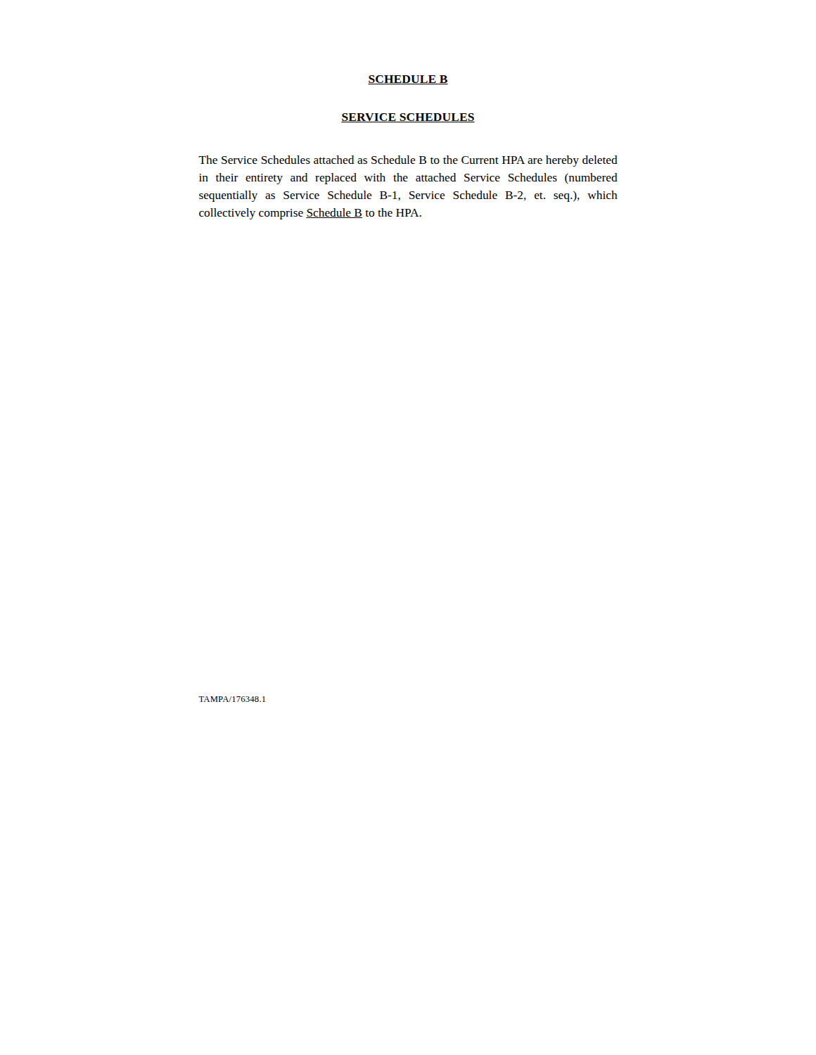SCHEDULE B
SERVICE SCHEDULES
The Service Schedules attached as Schedule B to the Current HPA are hereby deleted in their entirety and replaced with the attached Service Schedules (numbered sequentially as Service Schedule B-1, Service Schedule B-2, et. seq.), which collectively comprise Schedule B to the HPA.
TAMPA/176348.1